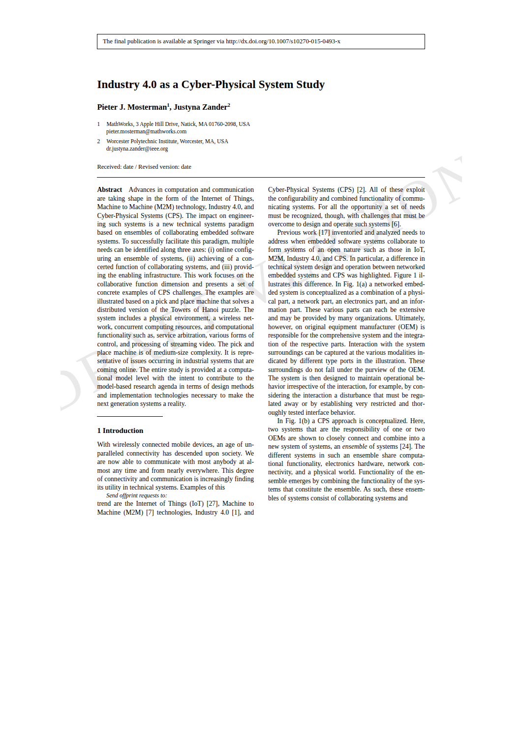DRAFT VERSION
The final publication is available at Springer via http://dx.doi.org/10.1007/s10270-015-0493-x
Industry 4.0 as a Cyber-Physical System Study
Pieter J. Mosterman1, Justyna Zander2
1 MathWorks, 3 Apple Hill Drive, Natick, MA 01760-2098, USApieter.mosterman@mathworks.com
2 Worcester Polytechnic Institute, Worcester, MA, USAdr.justyna.zander@ieee.org
Received: date / Revised version: date
Abstract Advances in computation and communication are taking shape in the form of the Internet of Things, Machine to Machine (M2M) technology, Industry 4.0, and Cyber-Physical Systems (CPS). The impact on engineering such systems is a new technical systems paradigm based on ensembles of collaborating embedded software systems. To successfully facilitate this paradigm, multiple needs can be identified along three axes: (i) online configuring an ensemble of systems, (ii) achieving of a concerted function of collaborating systems, and (iii) providing the enabling infrastructure. This work focuses on the collaborative function dimension and presents a set of concrete examples of CPS challenges. The examples are illustrated based on a pick and place machine that solves a distributed version of the Towers of Hanoi puzzle. The system includes a physical environment, a wireless network, concurrent computing resources, and computational functionality such as, service arbitration, various forms of control, and processing of streaming video. The pick and place machine is of medium-size complexity. It is representative of issues occurring in industrial systems that are coming online. The entire study is provided at a computational model level with the intent to contribute to the model-based research agenda in terms of design methods and implementation technologies necessary to make the next generation systems a reality.
1 Introduction
With wirelessly connected mobile devices, an age of unparalleled connectivity has descended upon society. We are now able to communicate with most anybody at almost any time and from nearly everywhere. This degree of connectivity and communication is increasingly finding its utility in technical systems. Examples of this
Send offprint requests to:
trend are the Internet of Things (IoT) [27], Machine to Machine (M2M) [7] technologies, Industry 4.0 [1], and Cyber-Physical Systems (CPS) [2]. All of these exploit the configurability and combined functionality of communicating systems. For all the opportunity a set of needs must be recognized, though, with challenges that must be overcome to design and operate such systems [6].
Previous work [17] inventoried and analyzed needs to address when embedded software systems collaborate to form systems of an open nature such as those in IoT, M2M, Industry 4.0, and CPS. In particular, a difference in technical system design and operation between networked embedded systems and CPS was highlighted. Figure 1 illustrates this difference. In Fig. 1(a) a networked embedded system is conceptualized as a combination of a physical part, a network part, an electronics part, and an information part. These various parts can each be extensive and may be provided by many organizations. Ultimately, however, on original equipment manufacturer (OEM) is responsible for the comprehensive system and the integration of the respective parts. Interaction with the system surroundings can be captured at the various modalities indicated by different type ports in the illustration. These surroundings do not fall under the purview of the OEM. The system is then designed to maintain operational behavior irrespective of the interaction, for example, by considering the interaction a disturbance that must be regulated away or by establishing very restricted and thoroughly tested interface behavior.
In Fig. 1(b) a CPS approach is conceptualized. Here, two systems that are the responsibility of one or two OEMs are shown to closely connect and combine into a new system of systems, an ensemble of systems [24]. The different systems in such an ensemble share computational functionality, electronics hardware, network connectivity, and a physical world. Functionality of the ensemble emerges by combining the functionality of the systems that constitute the ensemble. As such, these ensembles of systems consist of collaborating systems and